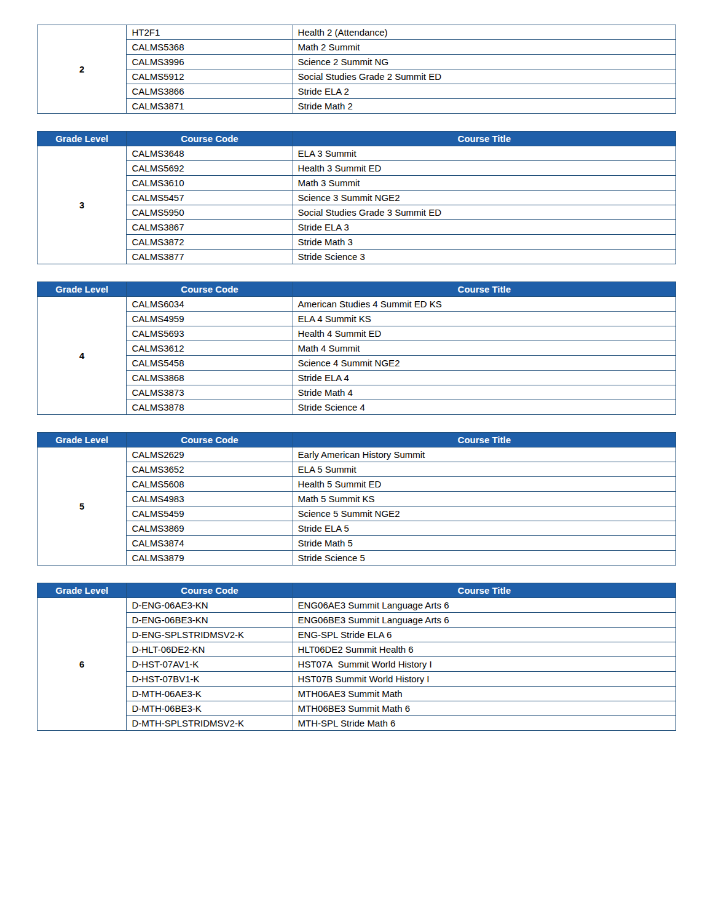| 2 | HT2F1 | Health 2 (Attendance) |
| CALMS5368 | Math 2 Summit |
| CALMS3996 | Science 2 Summit NG |
| CALMS5912 | Social Studies Grade 2 Summit ED |
| CALMS3866 | Stride ELA 2 |
| CALMS3871 | Stride Math 2 |
| Grade Level | Course Code | Course Title |
| --- | --- | --- |
| 3 | CALMS3648 | ELA 3 Summit |
| CALMS5692 | Health 3 Summit ED |
| CALMS3610 | Math 3 Summit |
| CALMS5457 | Science 3 Summit NGE2 |
| CALMS5950 | Social Studies Grade 3 Summit ED |
| CALMS3867 | Stride ELA 3 |
| CALMS3872 | Stride Math 3 |
| CALMS3877 | Stride Science 3 |
| Grade Level | Course Code | Course Title |
| --- | --- | --- |
| 4 | CALMS6034 | American Studies 4 Summit ED KS |
| CALMS4959 | ELA 4 Summit KS |
| CALMS5693 | Health 4 Summit ED |
| CALMS3612 | Math 4 Summit |
| CALMS5458 | Science 4 Summit NGE2 |
| CALMS3868 | Stride ELA 4 |
| CALMS3873 | Stride Math 4 |
| CALMS3878 | Stride Science 4 |
| Grade Level | Course Code | Course Title |
| --- | --- | --- |
| 5 | CALMS2629 | Early American History Summit |
| CALMS3652 | ELA 5 Summit |
| CALMS5608 | Health 5 Summit ED |
| CALMS4983 | Math 5 Summit KS |
| CALMS5459 | Science 5 Summit NGE2 |
| CALMS3869 | Stride ELA 5 |
| CALMS3874 | Stride Math 5 |
| CALMS3879 | Stride Science 5 |
| Grade Level | Course Code | Course Title |
| --- | --- | --- |
| 6 | D-ENG-06AE3-KN | ENG06AE3 Summit Language Arts 6 |
| D-ENG-06BE3-KN | ENG06BE3 Summit Language Arts 6 |
| D-ENG-SPLSTRIDMSV2-K | ENG-SPL Stride ELA 6 |
| D-HLT-06DE2-KN | HLT06DE2 Summit Health 6 |
| D-HST-07AV1-K | HST07A Summit World History I |
| D-HST-07BV1-K | HST07B Summit World History I |
| D-MTH-06AE3-K | MTH06AE3 Summit Math |
| D-MTH-06BE3-K | MTH06BE3 Summit Math 6 |
| D-MTH-SPLSTRIDMSV2-K | MTH-SPL Stride Math 6 |